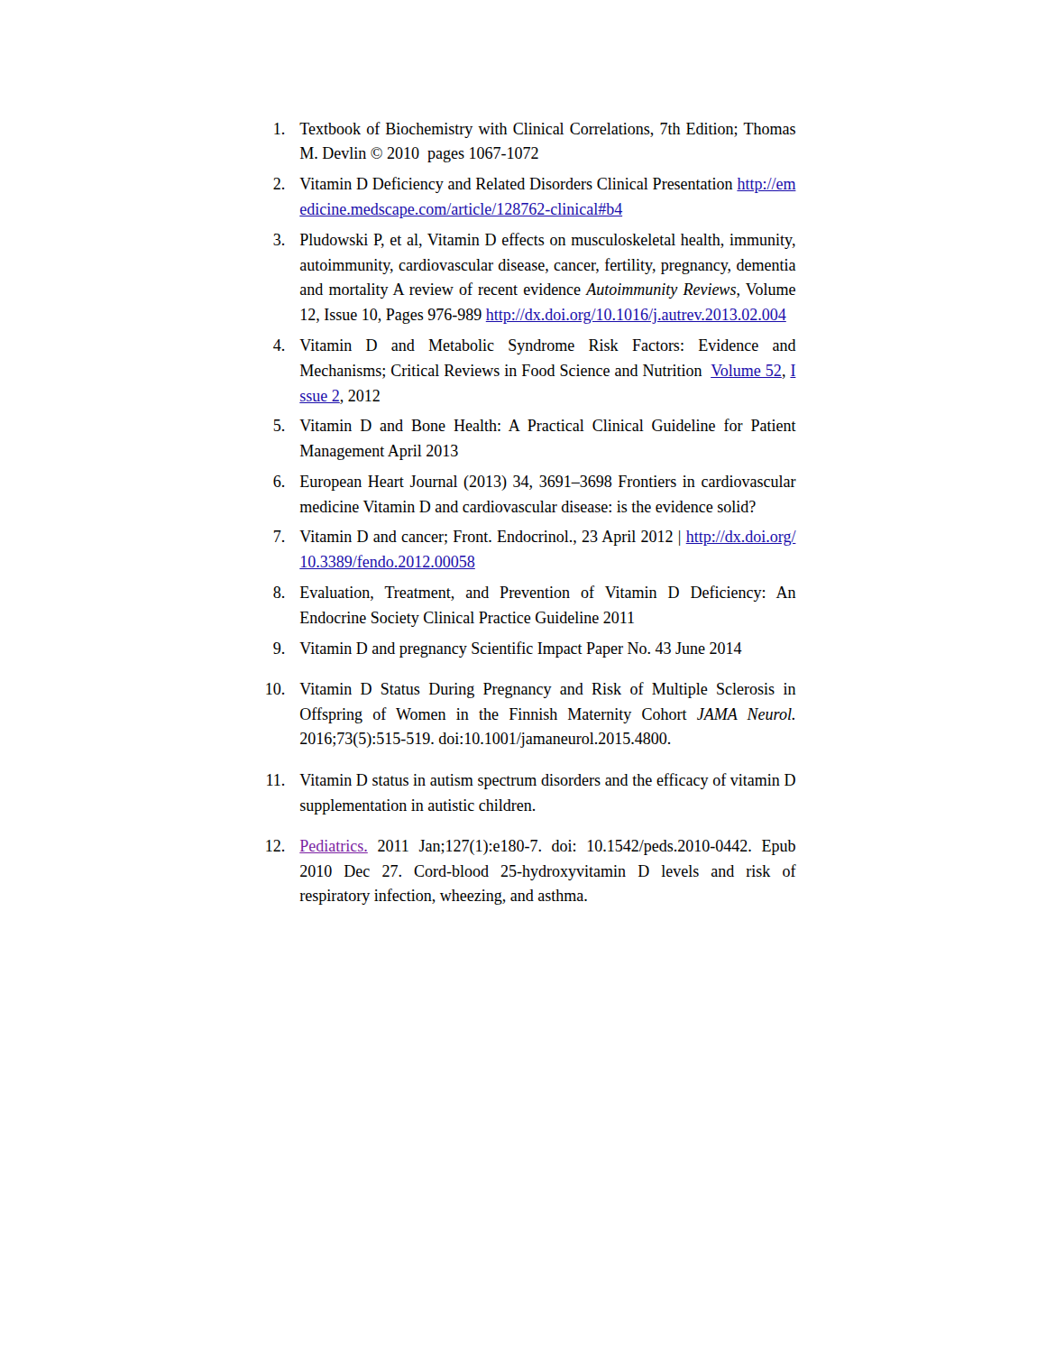Textbook of Biochemistry with Clinical Correlations, 7th Edition; Thomas M. Devlin © 2010 pages 1067-1072
Vitamin D Deficiency and Related Disorders Clinical Presentation http://emedicine.medscape.com/article/128762-clinical#b4
Pludowski P, et al, Vitamin D effects on musculoskeletal health, immunity, autoimmunity, cardiovascular disease, cancer, fertility, pregnancy, dementia and mortality A review of recent evidence Autoimmunity Reviews, Volume 12, Issue 10, Pages 976-989 http://dx.doi.org/10.1016/j.autrev.2013.02.004
Vitamin D and Metabolic Syndrome Risk Factors: Evidence and Mechanisms; Critical Reviews in Food Science and Nutrition Volume 52, Issue 2, 2012
Vitamin D and Bone Health: A Practical Clinical Guideline for Patient Management April 2013
European Heart Journal (2013) 34, 3691–3698 Frontiers in cardiovascular medicine Vitamin D and cardiovascular disease: is the evidence solid?
Vitamin D and cancer; Front. Endocrinol., 23 April 2012 | http://dx.doi.org/10.3389/fendo.2012.00058
Evaluation, Treatment, and Prevention of Vitamin D Deficiency: An Endocrine Society Clinical Practice Guideline 2011
Vitamin D and pregnancy Scientific Impact Paper No. 43 June 2014
Vitamin D Status During Pregnancy and Risk of Multiple Sclerosis in Offspring of Women in the Finnish Maternity Cohort JAMA Neurol. 2016;73(5):515-519. doi:10.1001/jamaneurol.2015.4800.
Vitamin D status in autism spectrum disorders and the efficacy of vitamin D supplementation in autistic children.
Pediatrics. 2011 Jan;127(1):e180-7. doi: 10.1542/peds.2010-0442. Epub 2010 Dec 27. Cord-blood 25-hydroxyvitamin D levels and risk of respiratory infection, wheezing, and asthma.